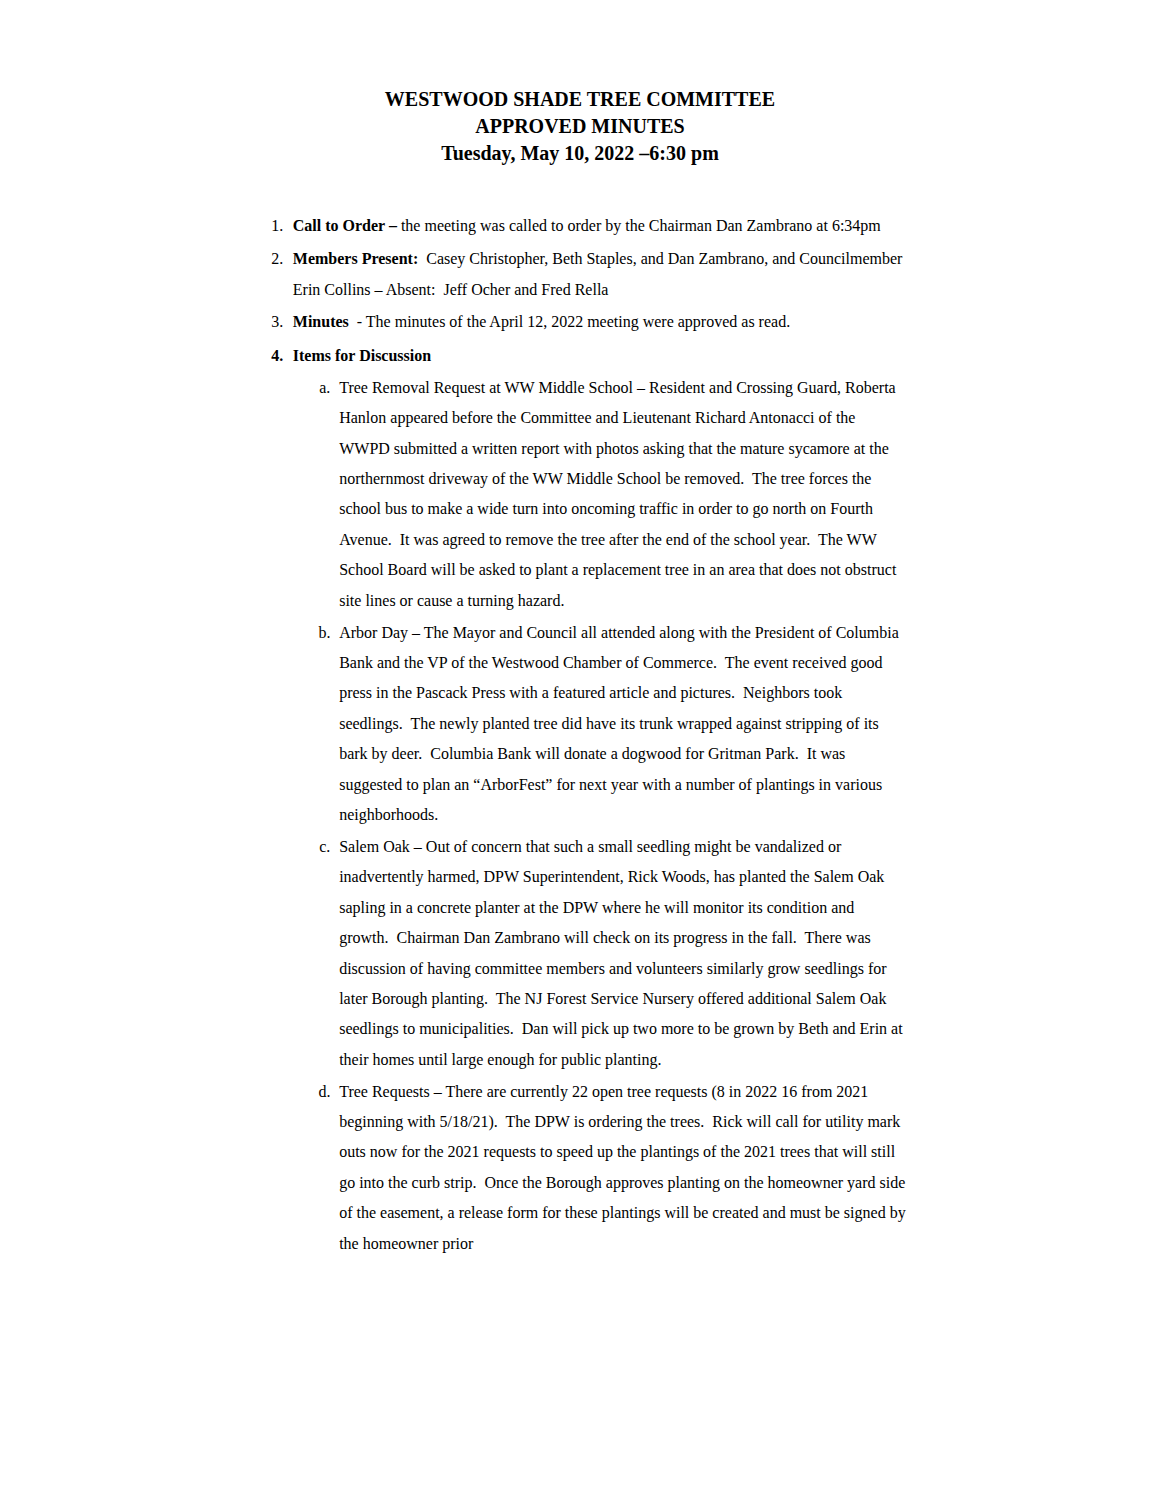WESTWOOD SHADE TREE COMMITTEE APPROVED MINUTES Tuesday, May 10, 2022 –6:30 pm
Call to Order – the meeting was called to order by the Chairman Dan Zambrano at 6:34pm
Members Present: Casey Christopher, Beth Staples, and Dan Zambrano, and Councilmember Erin Collins – Absent: Jeff Ocher and Fred Rella
Minutes - The minutes of the April 12, 2022 meeting were approved as read.
Items for Discussion
Tree Removal Request at WW Middle School – Resident and Crossing Guard, Roberta Hanlon appeared before the Committee and Lieutenant Richard Antonacci of the WWPD submitted a written report with photos asking that the mature sycamore at the northernmost driveway of the WW Middle School be removed. The tree forces the school bus to make a wide turn into oncoming traffic in order to go north on Fourth Avenue. It was agreed to remove the tree after the end of the school year. The WW School Board will be asked to plant a replacement tree in an area that does not obstruct site lines or cause a turning hazard.
Arbor Day – The Mayor and Council all attended along with the President of Columbia Bank and the VP of the Westwood Chamber of Commerce. The event received good press in the Pascack Press with a featured article and pictures. Neighbors took seedlings. The newly planted tree did have its trunk wrapped against stripping of its bark by deer. Columbia Bank will donate a dogwood for Gritman Park. It was suggested to plan an “ArborFest” for next year with a number of plantings in various neighborhoods.
Salem Oak – Out of concern that such a small seedling might be vandalized or inadvertently harmed, DPW Superintendent, Rick Woods, has planted the Salem Oak sapling in a concrete planter at the DPW where he will monitor its condition and growth. Chairman Dan Zambrano will check on its progress in the fall. There was discussion of having committee members and volunteers similarly grow seedlings for later Borough planting. The NJ Forest Service Nursery offered additional Salem Oak seedlings to municipalities. Dan will pick up two more to be grown by Beth and Erin at their homes until large enough for public planting.
Tree Requests – There are currently 22 open tree requests (8 in 2022 16 from 2021 beginning with 5/18/21). The DPW is ordering the trees. Rick will call for utility mark outs now for the 2021 requests to speed up the plantings of the 2021 trees that will still go into the curb strip. Once the Borough approves planting on the homeowner yard side of the easement, a release form for these plantings will be created and must be signed by the homeowner prior